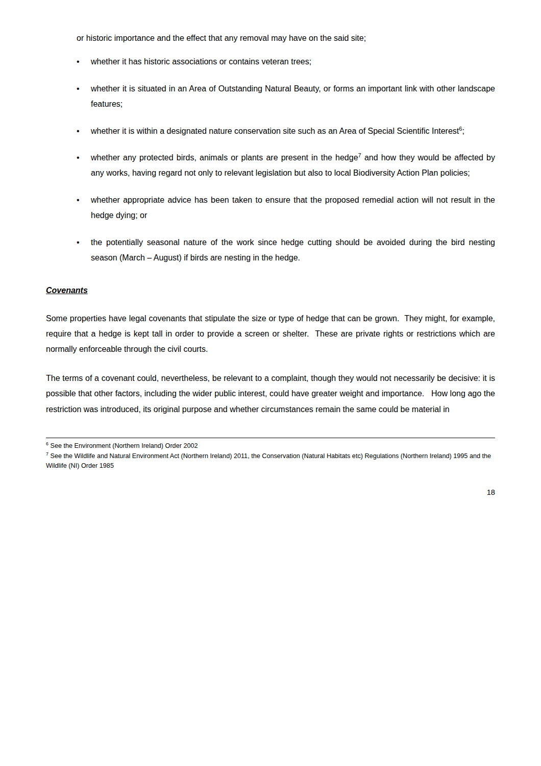or historic importance and the effect that any removal may have on the said site;
whether it has historic associations or contains veteran trees;
whether it is situated in an Area of Outstanding Natural Beauty, or forms an important link with other landscape features;
whether it is within a designated nature conservation site such as an Area of Special Scientific Interest6;
whether any protected birds, animals or plants are present in the hedge7 and how they would be affected by any works, having regard not only to relevant legislation but also to local Biodiversity Action Plan policies;
whether appropriate advice has been taken to ensure that the proposed remedial action will not result in the hedge dying; or
the potentially seasonal nature of the work since hedge cutting should be avoided during the bird nesting season (March – August) if birds are nesting in the hedge.
Covenants
Some properties have legal covenants that stipulate the size or type of hedge that can be grown. They might, for example, require that a hedge is kept tall in order to provide a screen or shelter. These are private rights or restrictions which are normally enforceable through the civil courts.
The terms of a covenant could, nevertheless, be relevant to a complaint, though they would not necessarily be decisive: it is possible that other factors, including the wider public interest, could have greater weight and importance. How long ago the restriction was introduced, its original purpose and whether circumstances remain the same could be material in
6 See the Environment (Northern Ireland) Order 2002
7 See the Wildlife and Natural Environment Act (Northern Ireland) 2011, the Conservation (Natural Habitats etc) Regulations (Northern Ireland) 1995 and the Wildlife (NI) Order 1985
18